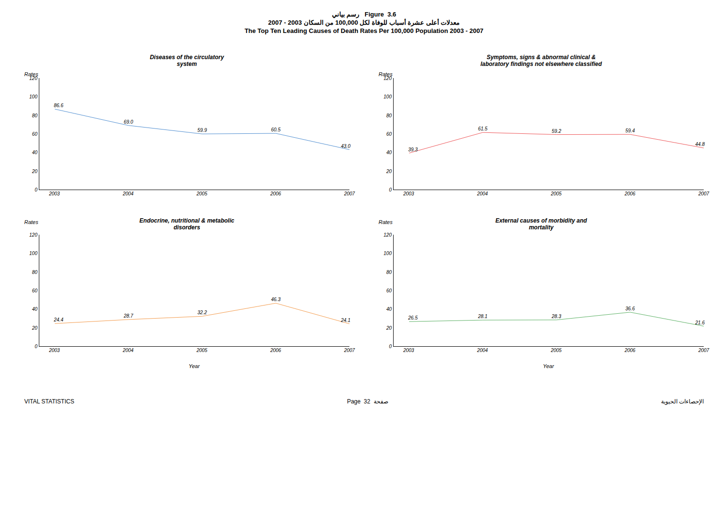رسم بياني Figure 3.6
معدلات أعلى عشرة أسباب للوفاة لكل 100,000 من السكان 2003 - 2007
The Top Ten Leading Causes of Death Rates Per 100,000 Population 2003 - 2007
Diseases of the circulatory
system
Rates
0
20
40
60
80
100
120
86.6
69.0
59.9
60.5
43.0
2003
2004
2005
2006
2007
Symptoms, signs & abnormal clinical &
laboratory findings not elsewhere classified
Rates
0
20
40
60
80
100
120
39.3
61.5
59.2
59.4
44.8
2003
2004
2005
2006
2007
Rates
Endocrine, nutritional & metabolic
disorders
0
20
40
60
80
100
120
24.4
28.7
32.2
46.3
24.1
2003
2004
2005
2006
2007
Year
Rates
External causes of morbidity and
mortality
0
20
40
60
80
100
120
26.5
28.1
28.3
36.6
21.6
2003
2004
2005
2006
2007
Year
VITAL STATISTICS
Page 32 صفحة
الإحصاءات الحيوية